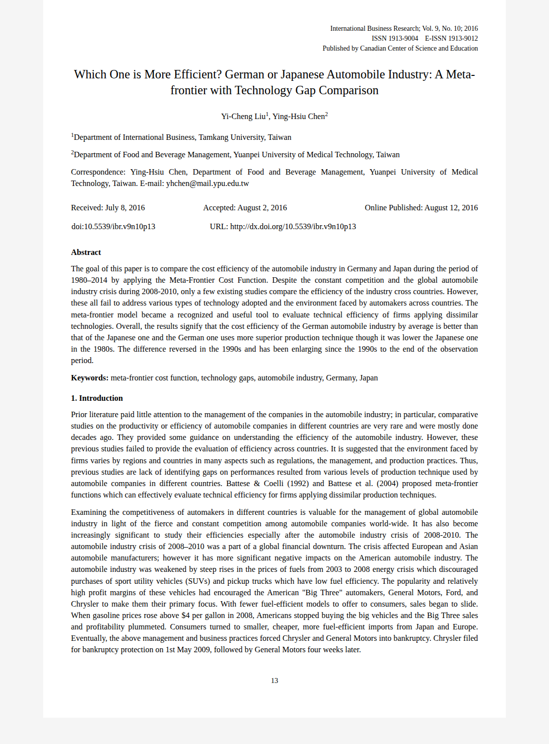International Business Research; Vol. 9, No. 10; 2016 ISSN 1913-9004 E-ISSN 1913-9012 Published by Canadian Center of Science and Education
Which One is More Efficient? German or Japanese Automobile Industry: A Meta-frontier with Technology Gap Comparison
Yi-Cheng Liu1, Ying-Hsiu Chen2
1Department of International Business, Tamkang University, Taiwan
2Department of Food and Beverage Management, Yuanpei University of Medical Technology, Taiwan
Correspondence: Ying-Hsiu Chen, Department of Food and Beverage Management, Yuanpei University of Medical Technology, Taiwan. E-mail: yhchen@mail.ypu.edu.tw
| Received: July 8, 2016 | Accepted: August 2, 2016 | Online Published: August 12, 2016 |
| doi:10.5539/ibr.v9n10p13 | URL: http://dx.doi.org/10.5539/ibr.v9n10p13 |
Abstract
The goal of this paper is to compare the cost efficiency of the automobile industry in Germany and Japan during the period of 1980–2014 by applying the Meta-Frontier Cost Function. Despite the constant competition and the global automobile industry crisis during 2008-2010, only a few existing studies compare the efficiency of the industry cross countries. However, these all fail to address various types of technology adopted and the environment faced by automakers across countries. The meta-frontier model became a recognized and useful tool to evaluate technical efficiency of firms applying dissimilar technologies. Overall, the results signify that the cost efficiency of the German automobile industry by average is better than that of the Japanese one and the German one uses more superior production technique though it was lower the Japanese one in the 1980s. The difference reversed in the 1990s and has been enlarging since the 1990s to the end of the observation period.
Keywords: meta-frontier cost function, technology gaps, automobile industry, Germany, Japan
1. Introduction
Prior literature paid little attention to the management of the companies in the automobile industry; in particular, comparative studies on the productivity or efficiency of automobile companies in different countries are very rare and were mostly done decades ago. They provided some guidance on understanding the efficiency of the automobile industry. However, these previous studies failed to provide the evaluation of efficiency across countries. It is suggested that the environment faced by firms varies by regions and countries in many aspects such as regulations, the management, and production practices. Thus, previous studies are lack of identifying gaps on performances resulted from various levels of production technique used by automobile companies in different countries. Battese & Coelli (1992) and Battese et al. (2004) proposed meta-frontier functions which can effectively evaluate technical efficiency for firms applying dissimilar production techniques.
Examining the competitiveness of automakers in different countries is valuable for the management of global automobile industry in light of the fierce and constant competition among automobile companies world-wide. It has also become increasingly significant to study their efficiencies especially after the automobile industry crisis of 2008-2010. The automobile industry crisis of 2008–2010 was a part of a global financial downturn. The crisis affected European and Asian automobile manufacturers; however it has more significant negative impacts on the American automobile industry. The automobile industry was weakened by steep rises in the prices of fuels from 2003 to 2008 energy crisis which discouraged purchases of sport utility vehicles (SUVs) and pickup trucks which have low fuel efficiency. The popularity and relatively high profit margins of these vehicles had encouraged the American "Big Three" automakers, General Motors, Ford, and Chrysler to make them their primary focus. With fewer fuel-efficient models to offer to consumers, sales began to slide. When gasoline prices rose above $4 per gallon in 2008, Americans stopped buying the big vehicles and the Big Three sales and profitability plummeted. Consumers turned to smaller, cheaper, more fuel-efficient imports from Japan and Europe. Eventually, the above management and business practices forced Chrysler and General Motors into bankruptcy. Chrysler filed for bankruptcy protection on 1st May 2009, followed by General Motors four weeks later.
13